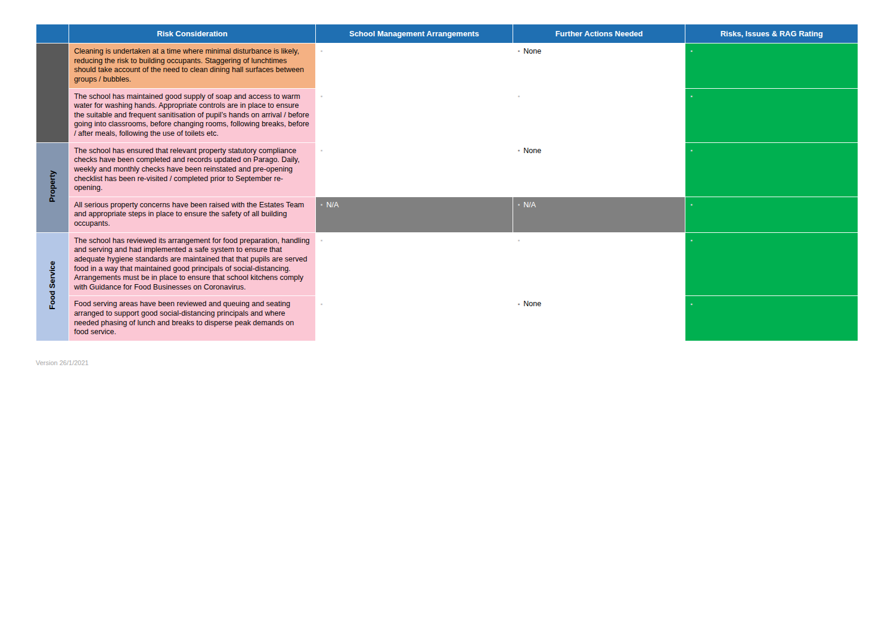| | Risk Consideration | School Management Arrangements | Further Actions Needed | Risks, Issues & RAG Rating |
| --- | --- | --- | --- | --- |
| | Cleaning is undertaken at a time where minimal disturbance is likely, reducing the risk to building occupants. Staggering of lunchtimes should take account of the need to clean dining hall surfaces between groups / bubbles. | | None | |
| The school has maintained good supply of soap and access to warm water for washing hands. Appropriate controls are in place to ensure the suitable and frequent sanitisation of pupil’s hands on arrival / before going into classrooms, before changing rooms, following breaks, before / after meals, following the use of toilets etc. | | | |
| Property | The school has ensured that relevant property statutory compliance checks have been completed and records updated on Parago. Daily, weekly and monthly checks have been reinstated and pre-opening checklist has been re-visited / completed prior to September re-opening. | | None | |
| All serious property concerns have been raised with the Estates Team and appropriate steps in place to ensure the safety of all building occupants. | N/A | N/A | |
| Food Service | The school has reviewed its arrangement for food preparation, handling and serving and had implemented a safe system to ensure that adequate hygiene standards are maintained that that pupils are served food in a way that maintained good principals of social-distancing. Arrangements must be in place to ensure that school kitchens comply with Guidance for Food Businesses on Coronavirus. | | | |
| Food serving areas have been reviewed and queuing and seating arranged to support good social-distancing principals and where needed phasing of lunch and breaks to disperse peak demands on food service. | | None | |
Version 26/1/2021